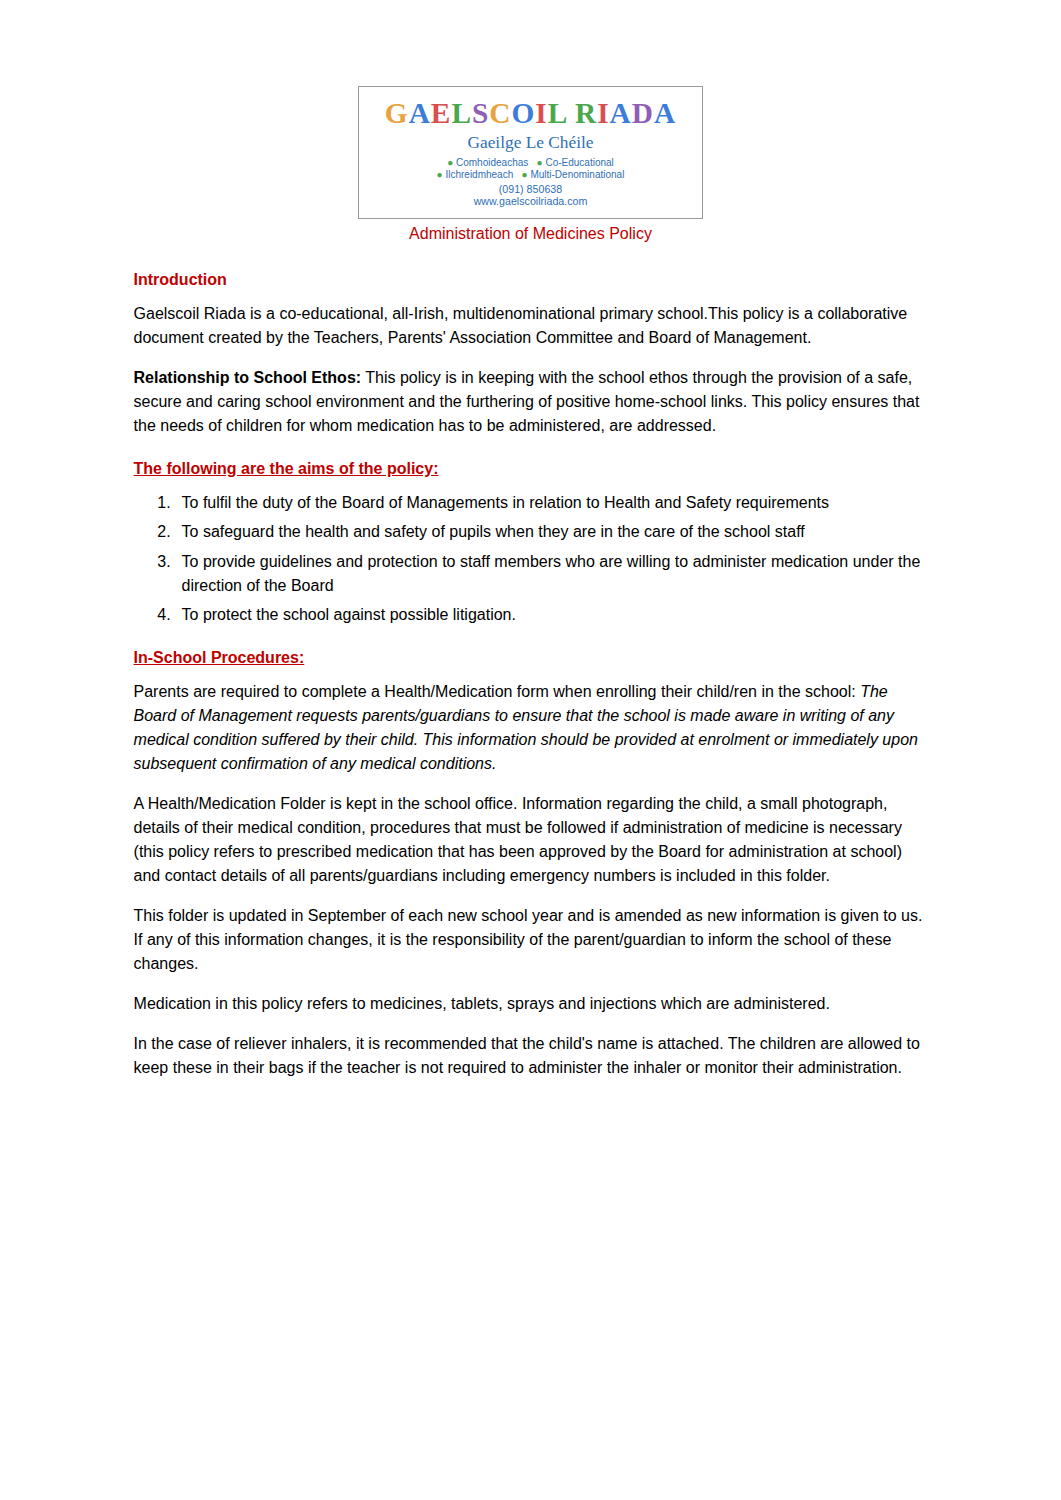GAELSCOIL RIADA
Gaeilge Le Chéile
● Comhoideachas ● Co-Educational
● Ilchreidmheach ● Multi-Denominational
(091) 850638
www.gaelscoilriada.com
Administration of Medicines Policy
Introduction
Gaelscoil Riada is a co-educational, all-Irish, multidenominational primary school.This policy is a collaborative document created by the Teachers, Parents' Association Committee and Board of Management.
Relationship to School Ethos: This policy is in keeping with the school ethos through the provision of a safe, secure and caring school environment and the furthering of positive home-school links. This policy ensures that the needs of children for whom medication has to be administered, are addressed.
The following are the aims of the policy:
To fulfil the duty of the Board of Managements in relation to Health and Safety requirements
To safeguard the health and safety of pupils when they are in the care of the school staff
To provide guidelines and protection to staff members who are willing to administer medication under the direction of the Board
To protect the school against possible litigation.
In-School Procedures:
Parents are required to complete a Health/Medication form when enrolling their child/ren in the school: The Board of Management requests parents/guardians to ensure that the school is made aware in writing of any medical condition suffered by their child. This information should be provided at enrolment or immediately upon subsequent confirmation of any medical conditions.
A Health/Medication Folder is kept in the school office. Information regarding the child, a small photograph, details of their medical condition, procedures that must be followed if administration of medicine is necessary (this policy refers to prescribed medication that has been approved by the Board for administration at school) and contact details of all parents/guardians including emergency numbers is included in this folder.
This folder is updated in September of each new school year and is amended as new information is given to us. If any of this information changes, it is the responsibility of the parent/guardian to inform the school of these changes.
Medication in this policy refers to medicines, tablets, sprays and injections which are administered.
In the case of reliever inhalers, it is recommended that the child's name is attached. The children are allowed to keep these in their bags if the teacher is not required to administer the inhaler or monitor their administration.